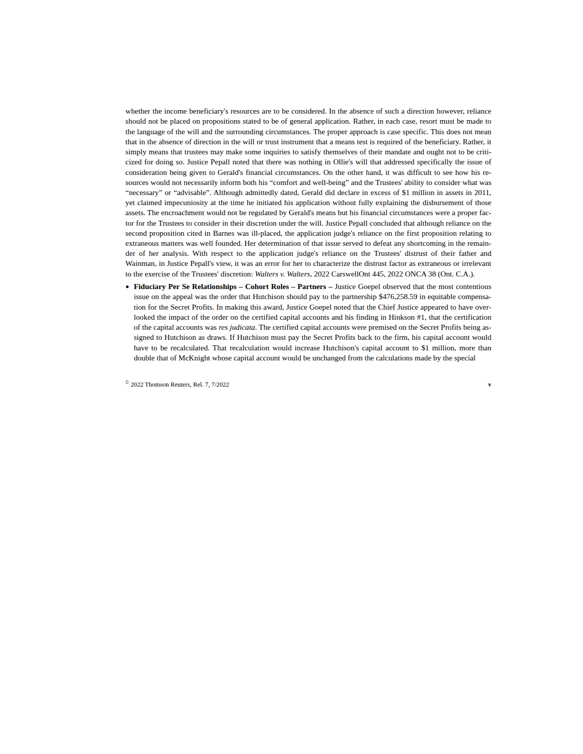whether the income beneficiary's resources are to be considered. In the absence of such a direction however, reliance should not be placed on propositions stated to be of general application. Rather, in each case, resort must be made to the language of the will and the surrounding circumstances. The proper approach is case specific. This does not mean that in the absence of direction in the will or trust instrument that a means test is required of the beneficiary. Rather, it simply means that trustees may make some inquiries to satisfy themselves of their mandate and ought not to be criticized for doing so. Justice Pepall noted that there was nothing in Ollie's will that addressed specifically the issue of consideration being given to Gerald's financial circumstances. On the other hand, it was difficult to see how his resources would not necessarily inform both his “comfort and well-being” and the Trustees' ability to consider what was “necessary” or “advisable”. Although admittedly dated, Gerald did declare in excess of $1 million in assets in 2011, yet claimed impecuniosity at the time he initiated his application without fully explaining the disbursement of those assets. The encroachment would not be regulated by Gerald's means but his financial circumstances were a proper factor for the Trustees to consider in their discretion under the will. Justice Pepall concluded that although reliance on the second proposition cited in Barnes was ill-placed, the application judge's reliance on the first proposition relating to extraneous matters was well founded. Her determination of that issue served to defeat any shortcoming in the remainder of her analysis. With respect to the application judge's reliance on the Trustees' distrust of their father and Wainman, in Justice Pepall's view, it was an error for her to characterize the distrust factor as extraneous or irrelevant to the exercise of the Trustees' discretion: Walters v. Walters, 2022 CarswellOnt 445, 2022 ONCA 38 (Ont. C.A.).
●
Fiduciary Per Se Relationships – Cohort Roles – Partners – Justice Goepel observed that the most contentious issue on the appeal was the order that Hutchison should pay to the partnership $476,258.59 in equitable compensation for the Secret Profits. In making this award, Justice Goepel noted that the Chief Justice appeared to have overlooked the impact of the order on the certified capital accounts and his finding in Hinkson #1, that the certification of the capital accounts was res judicata. The certified capital accounts were premised on the Secret Profits being assigned to Hutchison as draws. If Hutchison must pay the Secret Profits back to the firm, his capital account would have to be recalculated. That recalculation would increase Hutchison's capital account to $1 million, more than double that of McKnight whose capital account would be unchanged from the calculations made by the special
© 2022 Thomson Reuters, Rel. 7, 7/2022
v